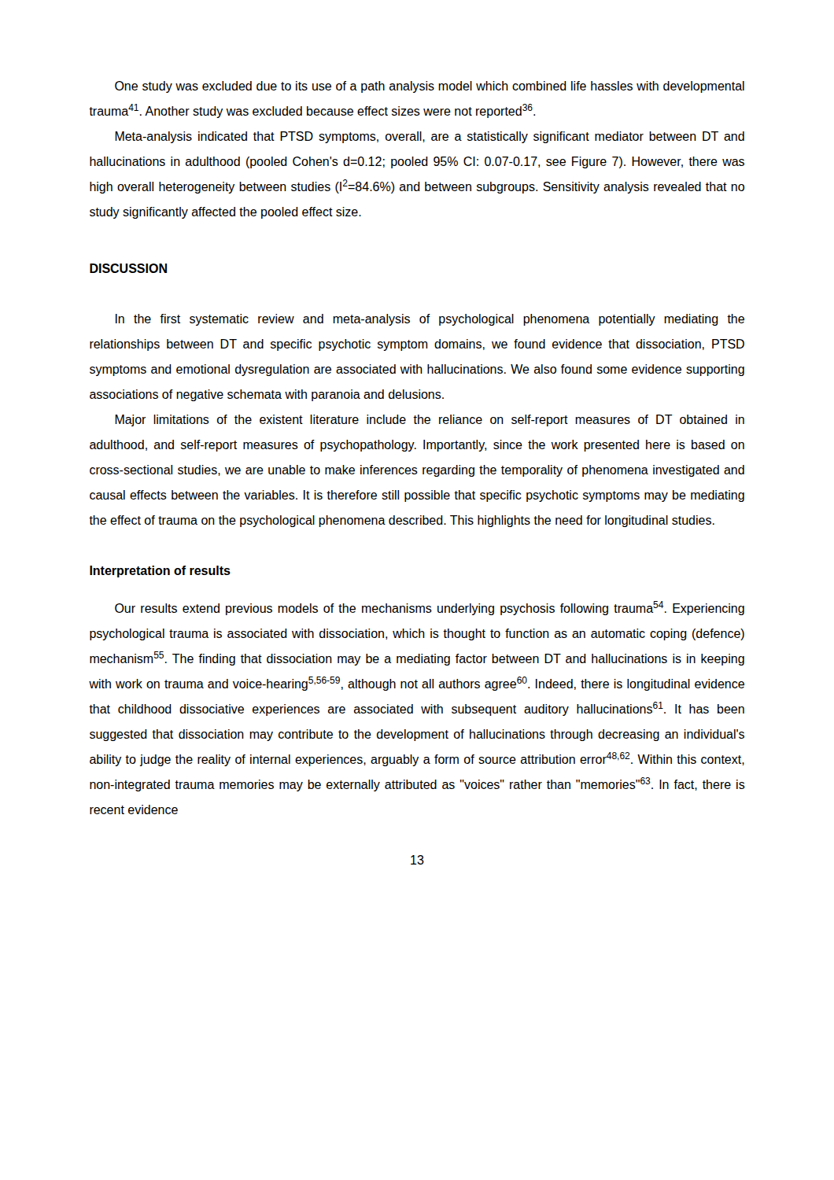One study was excluded due to its use of a path analysis model which combined life hassles with developmental trauma41. Another study was excluded because effect sizes were not reported36.
Meta-analysis indicated that PTSD symptoms, overall, are a statistically significant mediator between DT and hallucinations in adulthood (pooled Cohen's d=0.12; pooled 95% CI: 0.07-0.17, see Figure 7). However, there was high overall heterogeneity between studies (I2=84.6%) and between subgroups. Sensitivity analysis revealed that no study significantly affected the pooled effect size.
DISCUSSION
In the first systematic review and meta-analysis of psychological phenomena potentially mediating the relationships between DT and specific psychotic symptom domains, we found evidence that dissociation, PTSD symptoms and emotional dysregulation are associated with hallucinations. We also found some evidence supporting associations of negative schemata with paranoia and delusions.
Major limitations of the existent literature include the reliance on self-report measures of DT obtained in adulthood, and self-report measures of psychopathology. Importantly, since the work presented here is based on cross-sectional studies, we are unable to make inferences regarding the temporality of phenomena investigated and causal effects between the variables. It is therefore still possible that specific psychotic symptoms may be mediating the effect of trauma on the psychological phenomena described. This highlights the need for longitudinal studies.
Interpretation of results
Our results extend previous models of the mechanisms underlying psychosis following trauma54. Experiencing psychological trauma is associated with dissociation, which is thought to function as an automatic coping (defence) mechanism55. The finding that dissociation may be a mediating factor between DT and hallucinations is in keeping with work on trauma and voice-hearing5,56-59, although not all authors agree60. Indeed, there is longitudinal evidence that childhood dissociative experiences are associated with subsequent auditory hallucinations61. It has been suggested that dissociation may contribute to the development of hallucinations through decreasing an individual's ability to judge the reality of internal experiences, arguably a form of source attribution error48,62. Within this context, non-integrated trauma memories may be externally attributed as "voices" rather than "memories"63. In fact, there is recent evidence
13